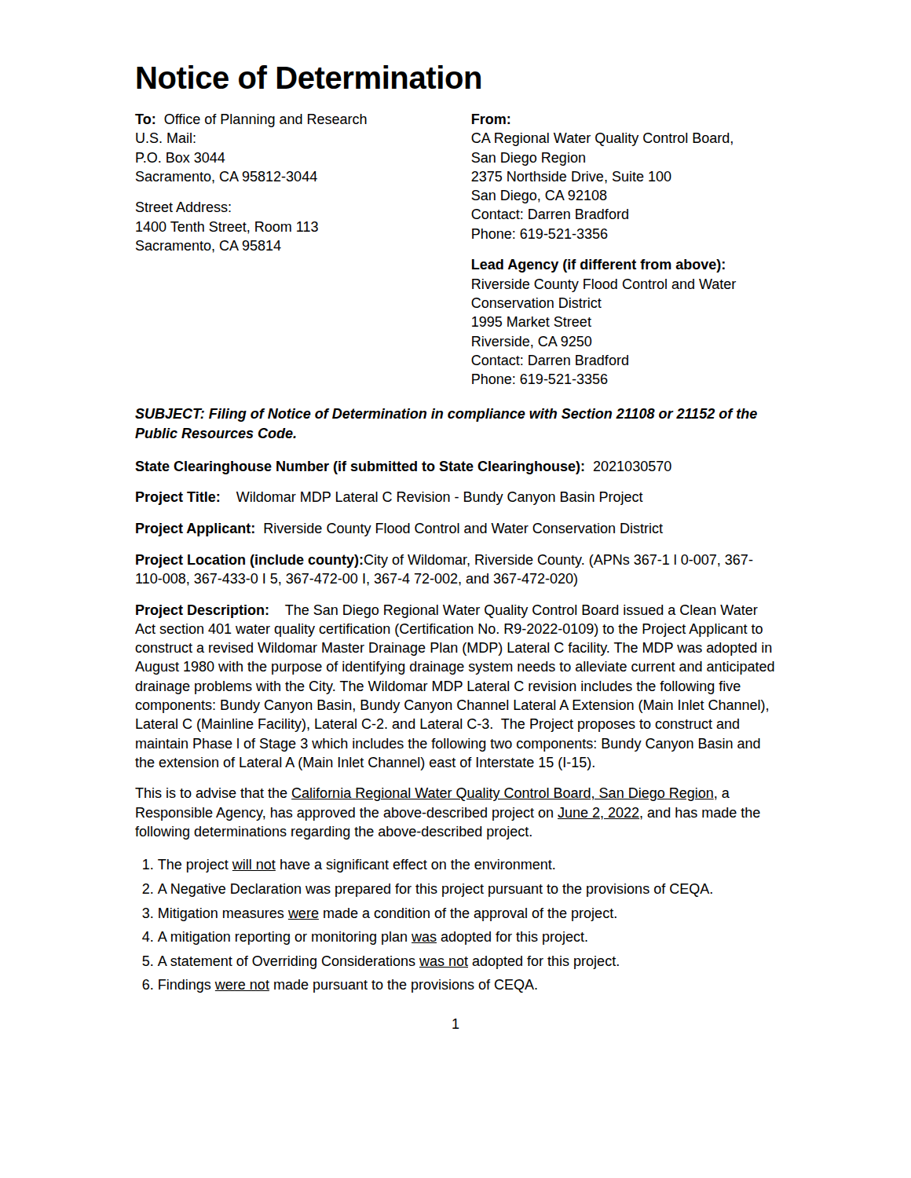Notice of Determination
To: Office of Planning and Research
U.S. Mail:
P.O. Box 3044
Sacramento, CA 95812-3044
Street Address:
1400 Tenth Street, Room 113
Sacramento, CA 95814
From:
CA Regional Water Quality Control Board,
San Diego Region
2375 Northside Drive, Suite 100
San Diego, CA 92108
Contact: Darren Bradford
Phone: 619-521-3356
Lead Agency (if different from above):
Riverside County Flood Control and Water
Conservation District
1995 Market Street
Riverside, CA 9250
Contact: Darren Bradford
Phone: 619-521-3356
SUBJECT: Filing of Notice of Determination in compliance with Section 21108 or 21152 of the Public Resources Code.
State Clearinghouse Number (if submitted to State Clearinghouse): 2021030570
Project Title: Wildomar MDP Lateral C Revision - Bundy Canyon Basin Project
Project Applicant: Riverside County Flood Control and Water Conservation District
Project Location (include county): City of Wildomar, Riverside County. (APNs 367-1 l 0-007, 367- 110-008, 367-433-0 I 5, 367-472-00 I, 367-4 72-002, and 367-472-020)
Project Description: The San Diego Regional Water Quality Control Board issued a Clean Water Act section 401 water quality certification (Certification No. R9-2022-0109) to the Project Applicant to construct a revised Wildomar Master Drainage Plan (MDP) Lateral C facility. The MDP was adopted in August 1980 with the purpose of identifying drainage system needs to alleviate current and anticipated drainage problems with the City. The Wildomar MDP Lateral C revision includes the following five components: Bundy Canyon Basin, Bundy Canyon Channel Lateral A Extension (Main Inlet Channel), Lateral C (Mainline Facility), Lateral C-2. and Lateral C-3. The Project proposes to construct and maintain Phase l of Stage 3 which includes the following two components: Bundy Canyon Basin and the extension of Lateral A (Main Inlet Channel) east of Interstate 15 (I-15).
This is to advise that the California Regional Water Quality Control Board, San Diego Region, a Responsible Agency, has approved the above-described project on June 2, 2022, and has made the following determinations regarding the above-described project.
The project will not have a significant effect on the environment.
A Negative Declaration was prepared for this project pursuant to the provisions of CEQA.
Mitigation measures were made a condition of the approval of the project.
A mitigation reporting or monitoring plan was adopted for this project.
A statement of Overriding Considerations was not adopted for this project.
Findings were not made pursuant to the provisions of CEQA.
1